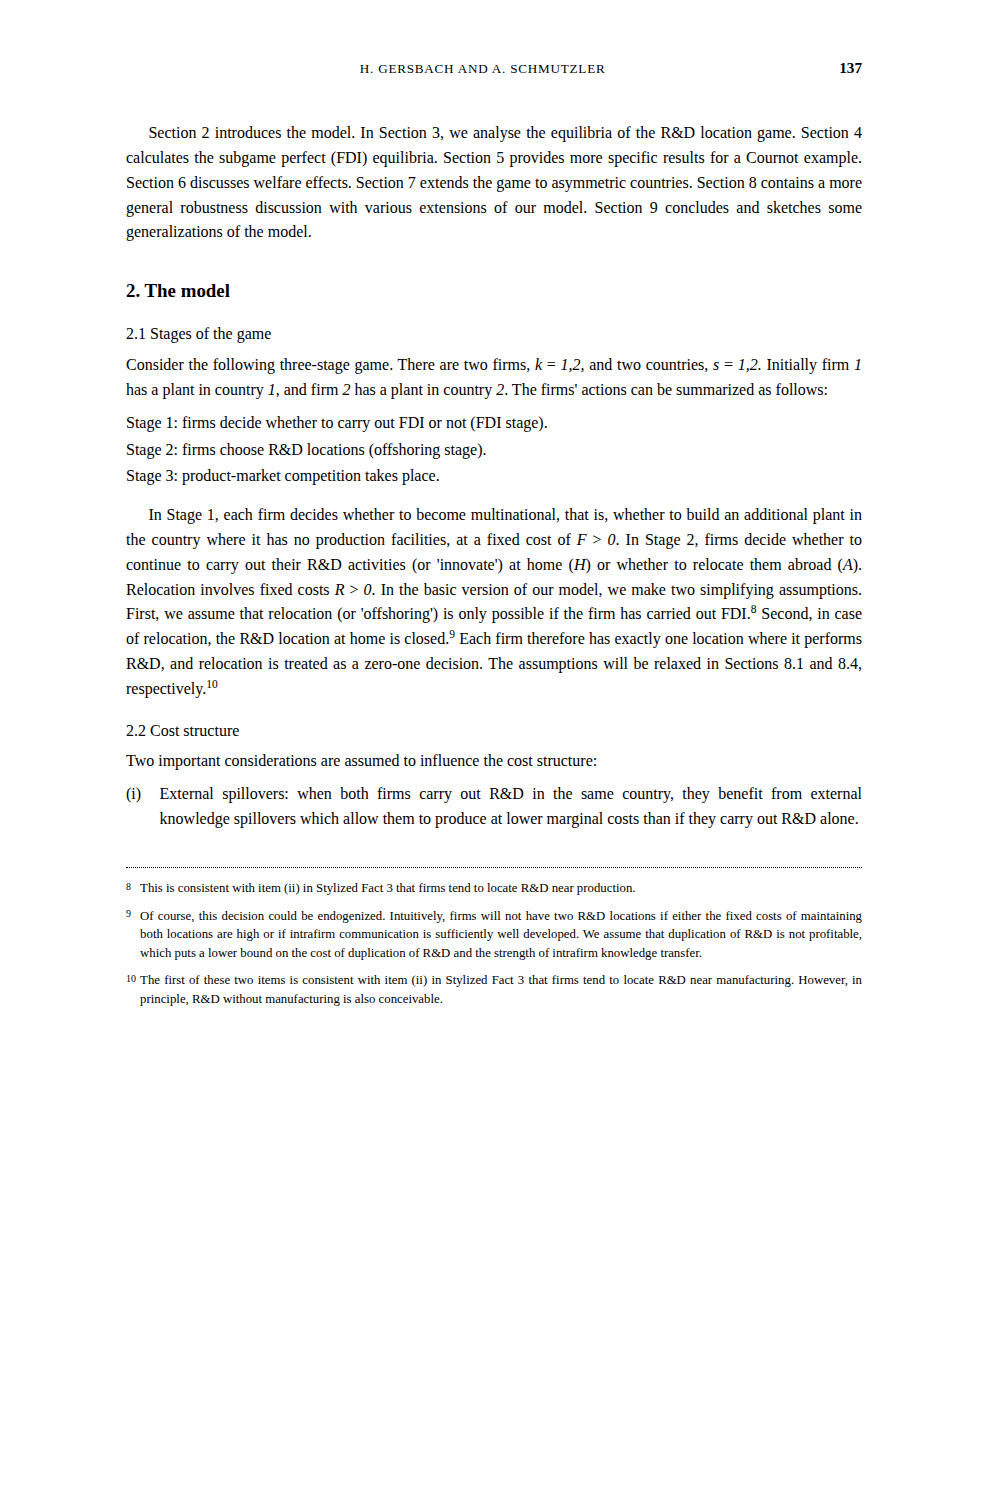H. GERSBACH AND A. SCHMUTZLER 137
Section 2 introduces the model. In Section 3, we analyse the equilibria of the R&D location game. Section 4 calculates the subgame perfect (FDI) equilibria. Section 5 provides more specific results for a Cournot example. Section 6 discusses welfare effects. Section 7 extends the game to asymmetric countries. Section 8 contains a more general robustness discussion with various extensions of our model. Section 9 concludes and sketches some generalizations of the model.
2. The model
2.1 Stages of the game
Consider the following three-stage game. There are two firms, k = 1,2, and two countries, s = 1,2. Initially firm 1 has a plant in country 1, and firm 2 has a plant in country 2. The firms' actions can be summarized as follows:
Stage 1: firms decide whether to carry out FDI or not (FDI stage).
Stage 2: firms choose R&D locations (offshoring stage).
Stage 3: product-market competition takes place.
In Stage 1, each firm decides whether to become multinational, that is, whether to build an additional plant in the country where it has no production facilities, at a fixed cost of F > 0. In Stage 2, firms decide whether to continue to carry out their R&D activities (or 'innovate') at home (H) or whether to relocate them abroad (A). Relocation involves fixed costs R > 0. In the basic version of our model, we make two simplifying assumptions. First, we assume that relocation (or 'offshoring') is only possible if the firm has carried out FDI.8 Second, in case of relocation, the R&D location at home is closed.9 Each firm therefore has exactly one location where it performs R&D, and relocation is treated as a zero-one decision. The assumptions will be relaxed in Sections 8.1 and 8.4, respectively.10
2.2 Cost structure
Two important considerations are assumed to influence the cost structure:
(i) External spillovers: when both firms carry out R&D in the same country, they benefit from external knowledge spillovers which allow them to produce at lower marginal costs than if they carry out R&D alone.
8This is consistent with item (ii) in Stylized Fact 3 that firms tend to locate R&D near production.
9Of course, this decision could be endogenized. Intuitively, firms will not have two R&D locations if either the fixed costs of maintaining both locations are high or if intrafirm communication is sufficiently well developed. We assume that duplication of R&D is not profitable, which puts a lower bound on the cost of duplication of R&D and the strength of intrafirm knowledge transfer.
10The first of these two items is consistent with item (ii) in Stylized Fact 3 that firms tend to locate R&D near manufacturing. However, in principle, R&D without manufacturing is also conceivable.